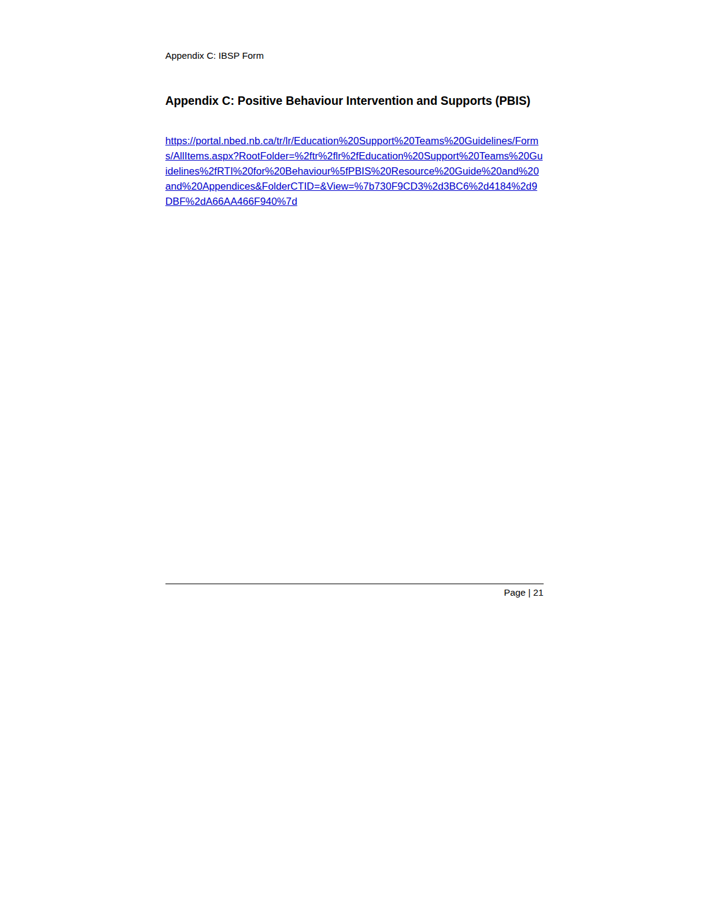Appendix C: IBSP Form
Appendix C: Positive Behaviour Intervention and Supports (PBIS)
https://portal.nbed.nb.ca/tr/lr/Education%20Support%20Teams%20Guidelines/Forms/AllItems.aspx?RootFolder=%2ftr%2flr%2fEducation%20Support%20Teams%20Guidelines%2fRTI%20for%20Behaviour%5fPBIS%20Resource%20Guide%20and%20and%20Appendices&FolderCTID=&View=%7b730F9CD3%2d3BC6%2d4184%2d9DBF%2dA66AA466F940%7d
Page | 21